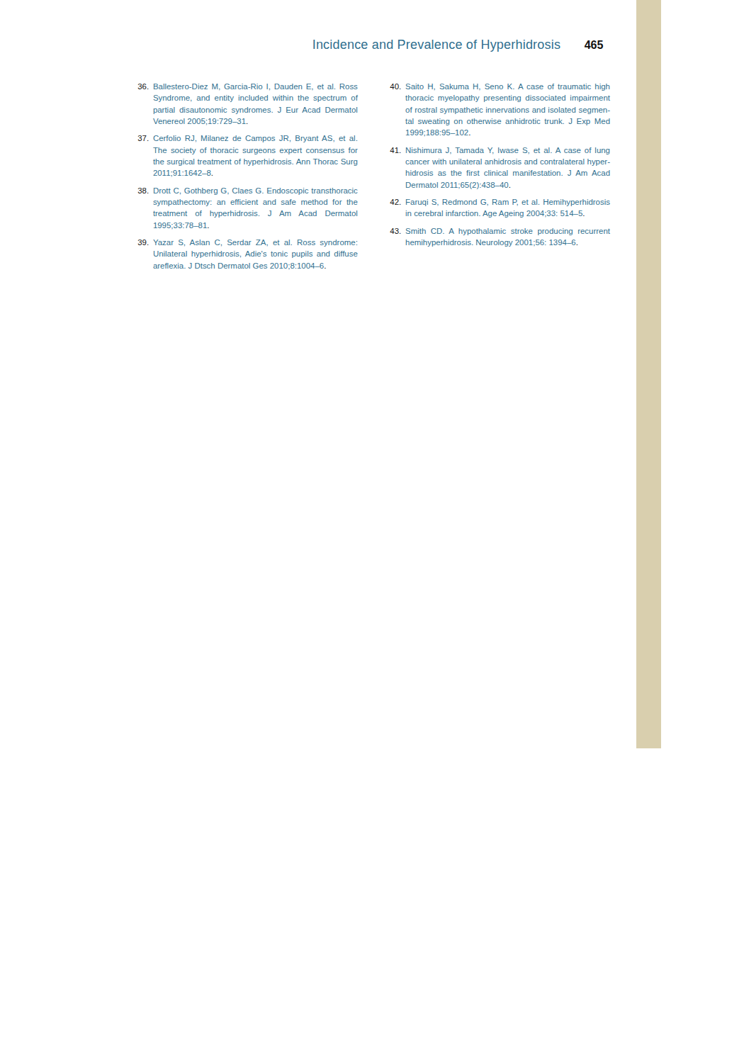Incidence and Prevalence of Hyperhidrosis 465
36 Ballestero-Diez M, Garcia-Rio I, Dauden E, et al. Ross Syndrome, and entity included within the spectrum of partial disautonomic syndromes. J Eur Acad Dermatol Venereol 2005;19:729–31.
37 Cerfolio RJ, Milanez de Campos JR, Bryant AS, et al. The society of thoracic surgeons expert consensus for the surgical treatment of hyperhidrosis. Ann Thorac Surg 2011;91:1642–8.
38 Drott C, Gothberg G, Claes G. Endoscopic transthoracic sympathectomy: an efficient and safe method for the treatment of hyperhidrosis. J Am Acad Dermatol 1995;33:78–81.
39 Yazar S, Aslan C, Serdar ZA, et al. Ross syndrome: Unilateral hyperhidrosis, Adie's tonic pupils and diffuse areflexia. J Dtsch Dermatol Ges 2010;8:1004–6.
40 Saito H, Sakuma H, Seno K. A case of traumatic high thoracic myelopathy presenting dissociated impairment of rostral sympathetic innervations and isolated segmental sweating on otherwise anhidrotic trunk. J Exp Med 1999;188:95–102.
41 Nishimura J, Tamada Y, Iwase S, et al. A case of lung cancer with unilateral anhidrosis and contralateral hyperhidrosis as the first clinical manifestation. J Am Acad Dermatol 2011;65(2):438–40.
42 Faruqi S, Redmond G, Ram P, et al. Hemihyperhidrosis in cerebral infarction. Age Ageing 2004;33: 514–5.
43 Smith CD. A hypothalamic stroke producing recurrent hemihyperhidrosis. Neurology 2001;56: 1394–6.